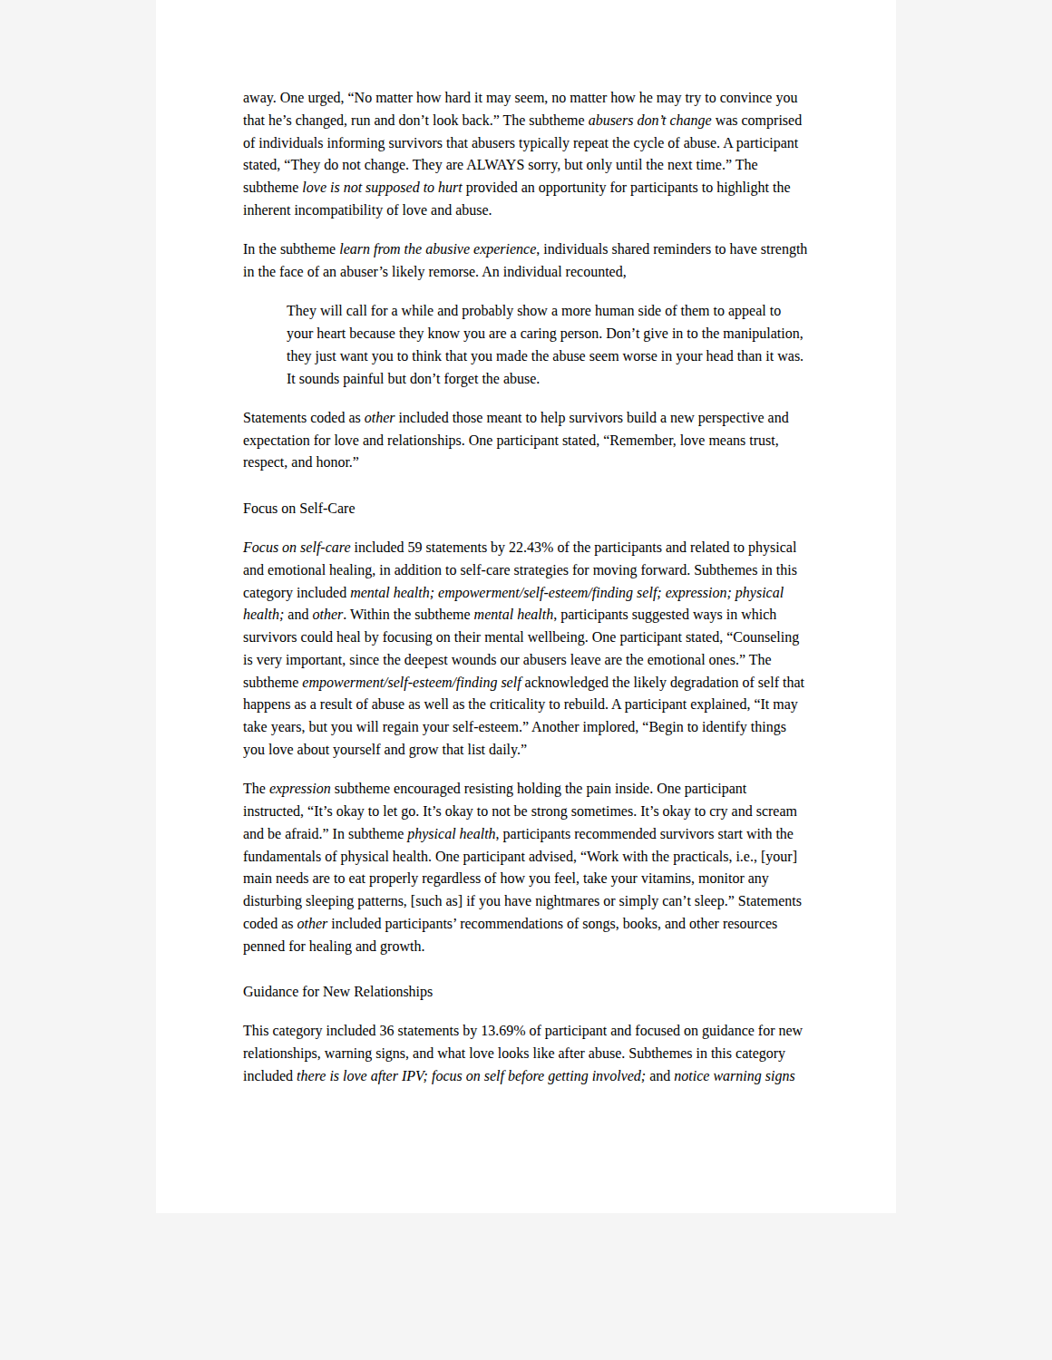away. One urged, “No matter how hard it may seem, no matter how he may try to convince you that he’s changed, run and don’t look back.” The subtheme abusers don’t change was comprised of individuals informing survivors that abusers typically repeat the cycle of abuse. A participant stated, “They do not change. They are ALWAYS sorry, but only until the next time.” The subtheme love is not supposed to hurt provided an opportunity for participants to highlight the inherent incompatibility of love and abuse.
In the subtheme learn from the abusive experience, individuals shared reminders to have strength in the face of an abuser’s likely remorse. An individual recounted,
They will call for a while and probably show a more human side of them to appeal to your heart because they know you are a caring person. Don’t give in to the manipulation, they just want you to think that you made the abuse seem worse in your head than it was. It sounds painful but don’t forget the abuse.
Statements coded as other included those meant to help survivors build a new perspective and expectation for love and relationships. One participant stated, “Remember, love means trust, respect, and honor.”
Focus on Self-Care
Focus on self-care included 59 statements by 22.43% of the participants and related to physical and emotional healing, in addition to self-care strategies for moving forward. Subthemes in this category included mental health; empowerment/self-esteem/finding self; expression; physical health; and other. Within the subtheme mental health, participants suggested ways in which survivors could heal by focusing on their mental wellbeing. One participant stated, “Counseling is very important, since the deepest wounds our abusers leave are the emotional ones.” The subtheme empowerment/self-esteem/finding self acknowledged the likely degradation of self that happens as a result of abuse as well as the criticality to rebuild. A participant explained, “It may take years, but you will regain your self-esteem.” Another implored, “Begin to identify things you love about yourself and grow that list daily.”
The expression subtheme encouraged resisting holding the pain inside. One participant instructed, “It’s okay to let go. It’s okay to not be strong sometimes. It’s okay to cry and scream and be afraid.” In subtheme physical health, participants recommended survivors start with the fundamentals of physical health. One participant advised, “Work with the practicals, i.e., [your] main needs are to eat properly regardless of how you feel, take your vitamins, monitor any disturbing sleeping patterns, [such as] if you have nightmares or simply can’t sleep.” Statements coded as other included participants’ recommendations of songs, books, and other resources penned for healing and growth.
Guidance for New Relationships
This category included 36 statements by 13.69% of participant and focused on guidance for new relationships, warning signs, and what love looks like after abuse. Subthemes in this category included there is love after IPV; focus on self before getting involved; and notice warning signs